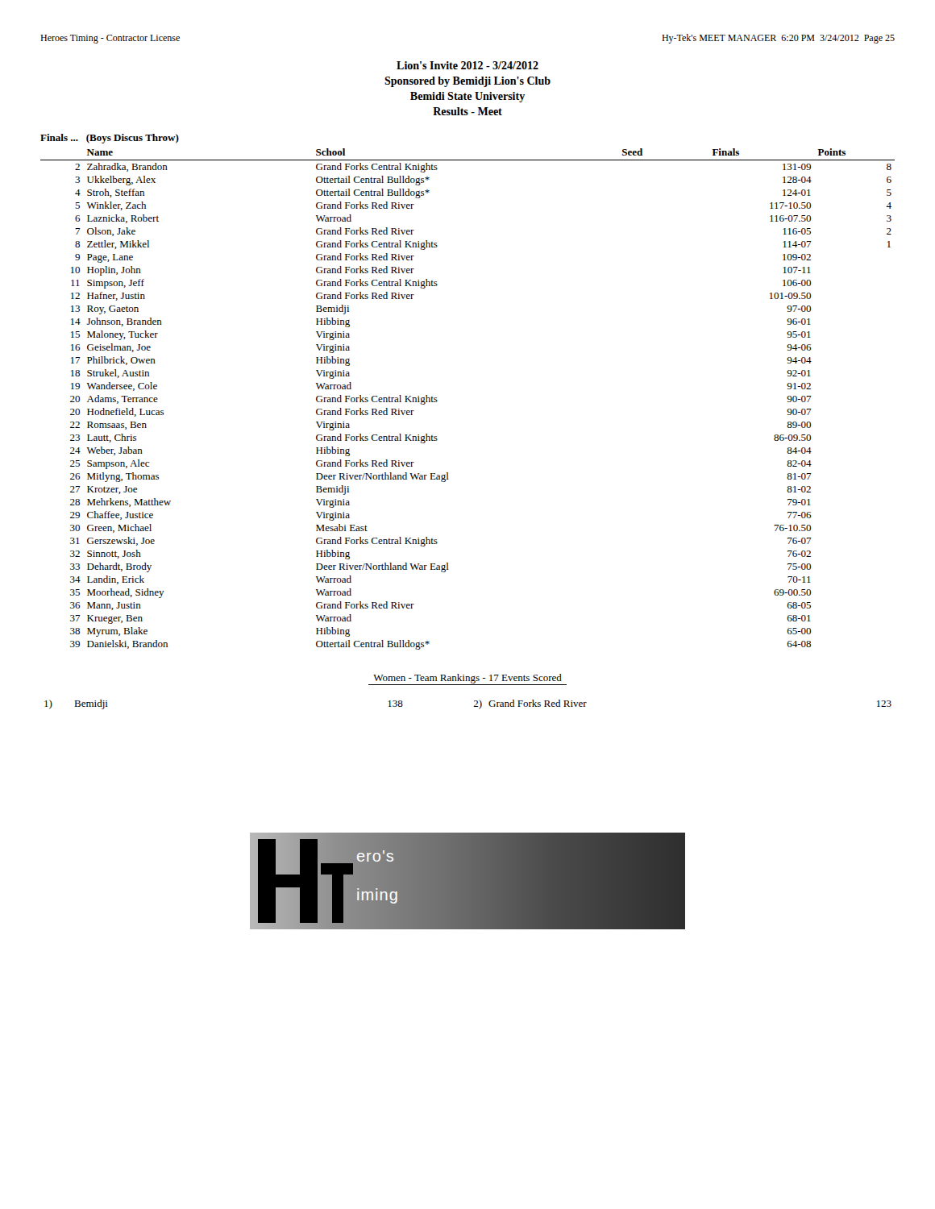Heroes Timing - Contractor License
Hy-Tek's MEET MANAGER 6:20 PM 3/24/2012 Page 25
Lion's Invite 2012 - 3/24/2012
Sponsored by Bemidji Lion's Club
Bemidi State University
Results - Meet
Finals ... (Boys Discus Throw)
| | Name | School | Seed | Finals | Points |
| --- | --- | --- | --- | --- | --- |
| 2 | Zahradka, Brandon | Grand Forks Central Knights | | 131-09 | 8 |
| 3 | Ukkelberg, Alex | Ottertail Central Bulldogs* | | 128-04 | 6 |
| 4 | Stroh, Steffan | Ottertail Central Bulldogs* | | 124-01 | 5 |
| 5 | Winkler, Zach | Grand Forks Red River | | 117-10.50 | 4 |
| 6 | Laznicka, Robert | Warroad | | 116-07.50 | 3 |
| 7 | Olson, Jake | Grand Forks Red River | | 116-05 | 2 |
| 8 | Zettler, Mikkel | Grand Forks Central Knights | | 114-07 | 1 |
| 9 | Page, Lane | Grand Forks Red River | | 109-02 | |
| 10 | Hoplin, John | Grand Forks Red River | | 107-11 | |
| 11 | Simpson, Jeff | Grand Forks Central Knights | | 106-00 | |
| 12 | Hafner, Justin | Grand Forks Red River | | 101-09.50 | |
| 13 | Roy, Gaeton | Bemidji | | 97-00 | |
| 14 | Johnson, Branden | Hibbing | | 96-01 | |
| 15 | Maloney, Tucker | Virginia | | 95-01 | |
| 16 | Geiselman, Joe | Virginia | | 94-06 | |
| 17 | Philbrick, Owen | Hibbing | | 94-04 | |
| 18 | Strukel, Austin | Virginia | | 92-01 | |
| 19 | Wandersee, Cole | Warroad | | 91-02 | |
| 20 | Adams, Terrance | Grand Forks Central Knights | | 90-07 | |
| 20 | Hodnefield, Lucas | Grand Forks Red River | | 90-07 | |
| 22 | Romsaas, Ben | Virginia | | 89-00 | |
| 23 | Lautt, Chris | Grand Forks Central Knights | | 86-09.50 | |
| 24 | Weber, Jaban | Hibbing | | 84-04 | |
| 25 | Sampson, Alec | Grand Forks Red River | | 82-04 | |
| 26 | Mitlyng, Thomas | Deer River/Northland War Eagl | | 81-07 | |
| 27 | Krotzer, Joe | Bemidji | | 81-02 | |
| 28 | Mehrkens, Matthew | Virginia | | 79-01 | |
| 29 | Chaffee, Justice | Virginia | | 77-06 | |
| 30 | Green, Michael | Mesabi East | | 76-10.50 | |
| 31 | Gerszewski, Joe | Grand Forks Central Knights | | 76-07 | |
| 32 | Sinnott, Josh | Hibbing | | 76-02 | |
| 33 | Dehardt, Brody | Deer River/Northland War Eagl | | 75-00 | |
| 34 | Landin, Erick | Warroad | | 70-11 | |
| 35 | Moorhead, Sidney | Warroad | | 69-00.50 | |
| 36 | Mann, Justin | Grand Forks Red River | | 68-05 | |
| 37 | Krueger, Ben | Warroad | | 68-01 | |
| 38 | Myrum, Blake | Hibbing | | 65-00 | |
| 39 | Danielski, Brandon | Ottertail Central Bulldogs* | | 64-08 | |
Women - Team Rankings - 17 Events Scored
| 1) | Bemidji | 138 | 2) | Grand Forks Red River | 123 |
ero's
iming